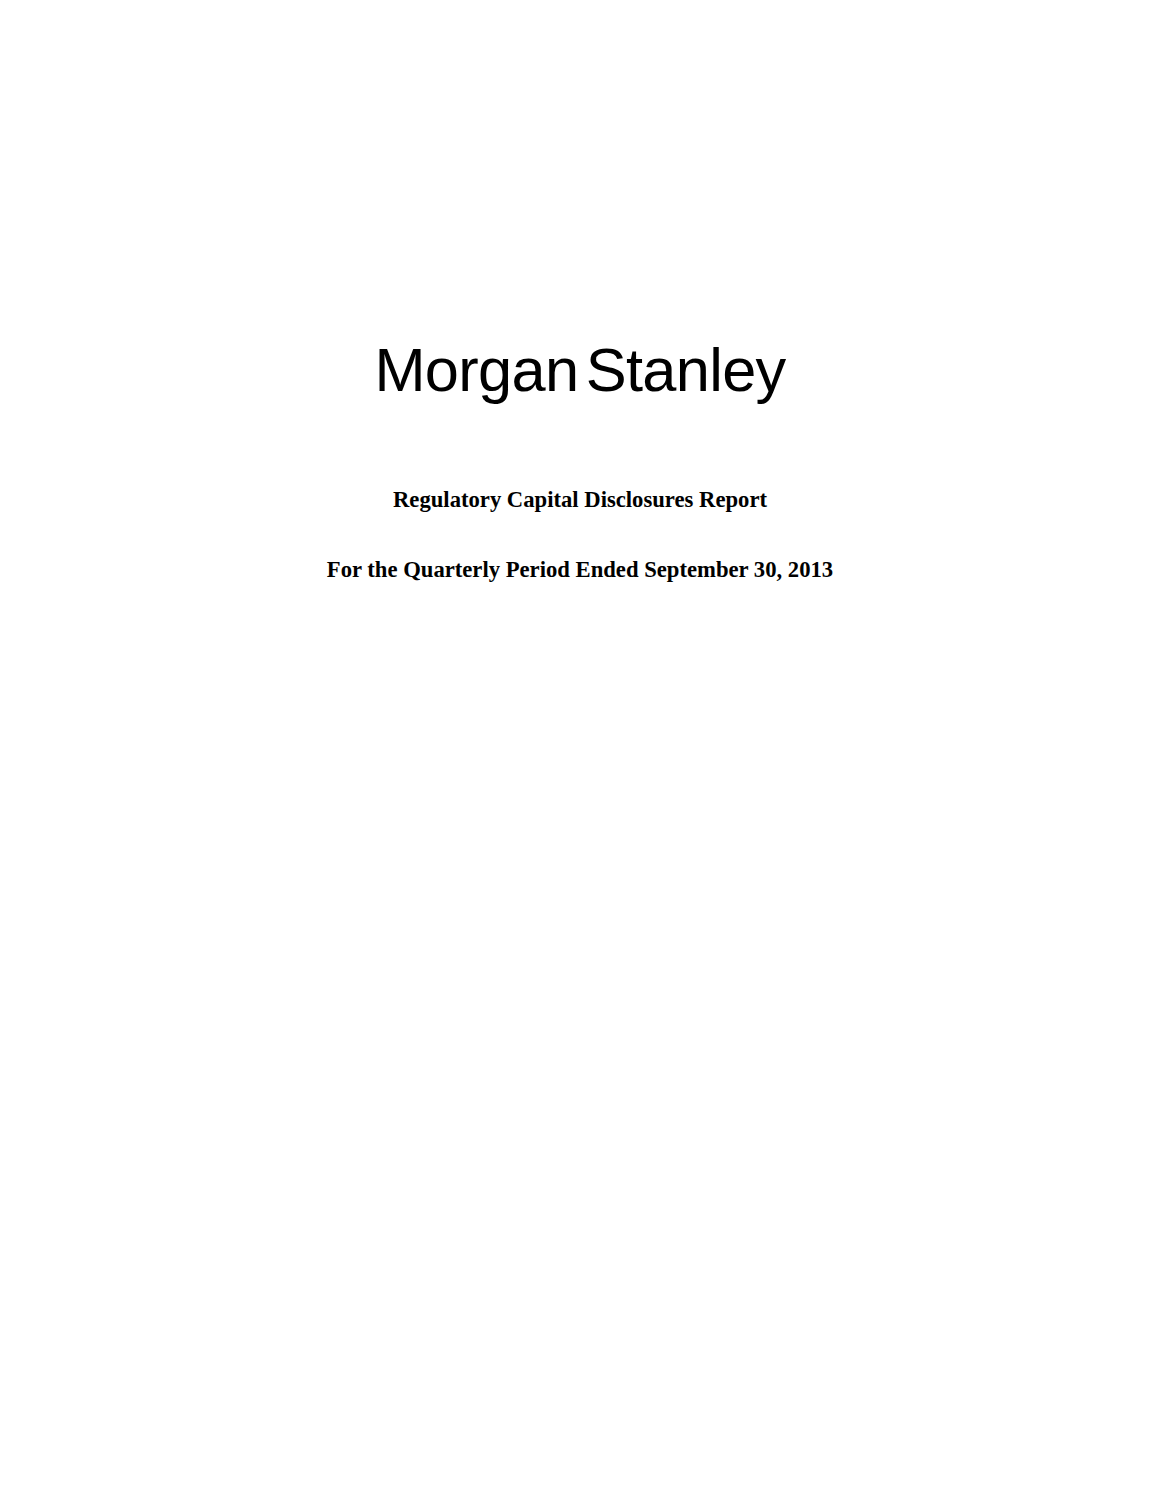Morgan Stanley
Regulatory Capital Disclosures Report
For the Quarterly Period Ended September 30, 2013